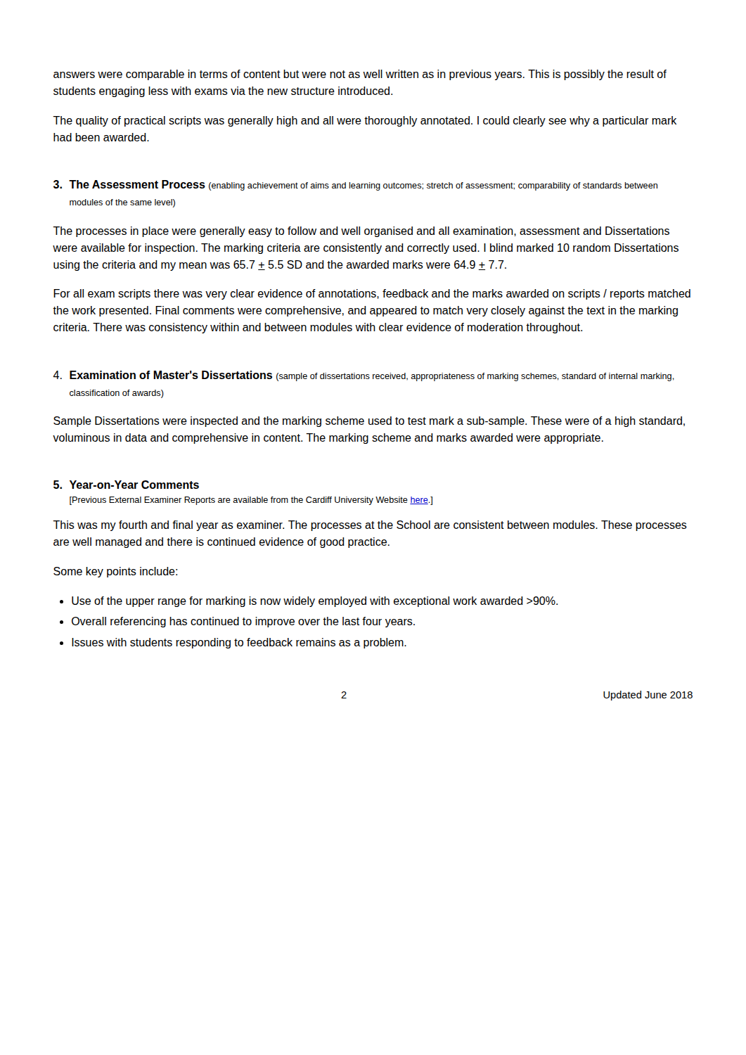answers were comparable in terms of content but were not as well written as in previous years. This is possibly the result of students engaging less with exams via the new structure introduced.
The quality of practical scripts was generally high and all were thoroughly annotated. I could clearly see why a particular mark had been awarded.
3.
The Assessment Process (enabling achievement of aims and learning outcomes; stretch of assessment; comparability of standards between modules of the same level)
The processes in place were generally easy to follow and well organised and all examination, assessment and Dissertations were available for inspection. The marking criteria are consistently and correctly used. I blind marked 10 random Dissertations using the criteria and my mean was 65.7 + 5.5 SD and the awarded marks were 64.9 + 7.7.
For all exam scripts there was very clear evidence of annotations, feedback and the marks awarded on scripts / reports matched the work presented. Final comments were comprehensive, and appeared to match very closely against the text in the marking criteria. There was consistency within and between modules with clear evidence of moderation throughout.
4.
Examination of Master's Dissertations (sample of dissertations received, appropriateness of marking schemes, standard of internal marking, classification of awards)
Sample Dissertations were inspected and the marking scheme used to test mark a sub-sample. These were of a high standard, voluminous in data and comprehensive in content. The marking scheme and marks awarded were appropriate.
5.
Year-on-Year Comments
[Previous External Examiner Reports are available from the Cardiff University Website here.]
This was my fourth and final year as examiner. The processes at the School are consistent between modules. These processes are well managed and there is continued evidence of good practice.
Some key points include:
Use of the upper range for marking is now widely employed with exceptional work awarded >90%.
Overall referencing has continued to improve over the last four years.
Issues with students responding to feedback remains as a problem.
2 Updated June 2018